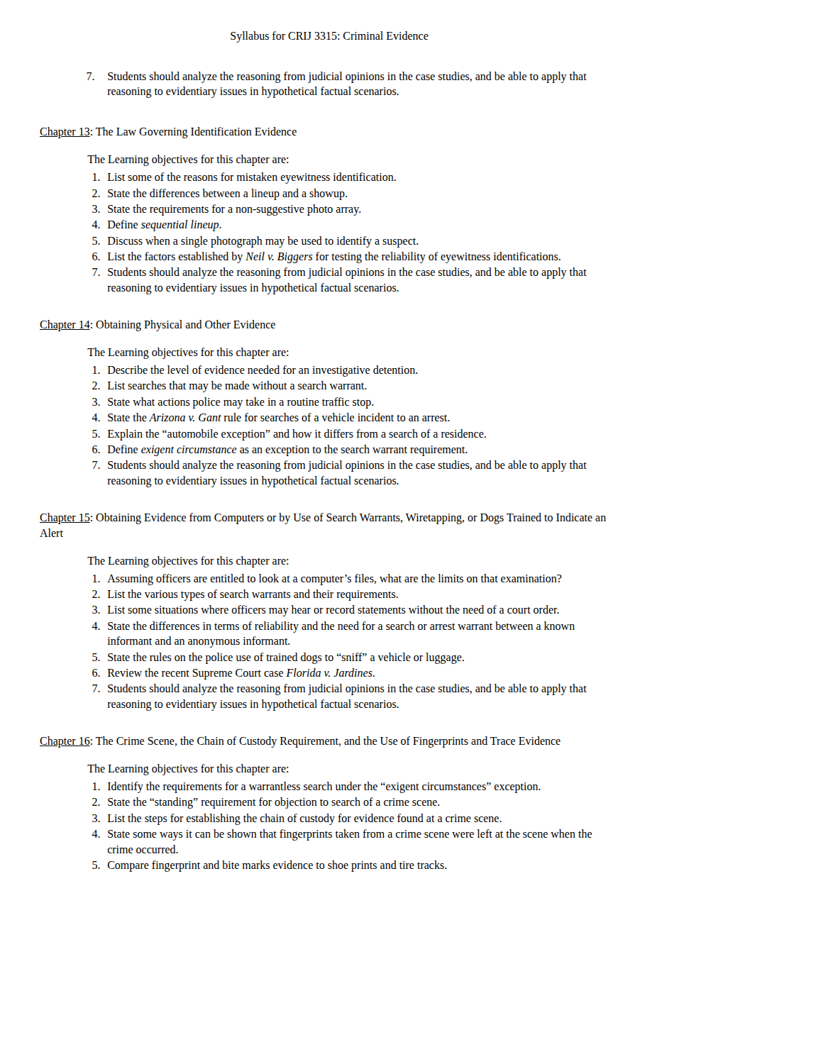Syllabus for CRIJ 3315: Criminal Evidence
7. Students should analyze the reasoning from judicial opinions in the case studies, and be able to apply that reasoning to evidentiary issues in hypothetical factual scenarios.
Chapter 13: The Law Governing Identification Evidence
The Learning objectives for this chapter are:
List some of the reasons for mistaken eyewitness identification.
State the differences between a lineup and a showup.
State the requirements for a non-suggestive photo array.
Define sequential lineup.
Discuss when a single photograph may be used to identify a suspect.
List the factors established by Neil v. Biggers for testing the reliability of eyewitness identifications.
Students should analyze the reasoning from judicial opinions in the case studies, and be able to apply that reasoning to evidentiary issues in hypothetical factual scenarios.
Chapter 14: Obtaining Physical and Other Evidence
The Learning objectives for this chapter are:
Describe the level of evidence needed for an investigative detention.
List searches that may be made without a search warrant.
State what actions police may take in a routine traffic stop.
State the Arizona v. Gant rule for searches of a vehicle incident to an arrest.
Explain the “automobile exception” and how it differs from a search of a residence.
Define exigent circumstance as an exception to the search warrant requirement.
Students should analyze the reasoning from judicial opinions in the case studies, and be able to apply that reasoning to evidentiary issues in hypothetical factual scenarios.
Chapter 15: Obtaining Evidence from Computers or by Use of Search Warrants, Wiretapping, or Dogs Trained to Indicate an Alert
The Learning objectives for this chapter are:
Assuming officers are entitled to look at a computer’s files, what are the limits on that examination?
List the various types of search warrants and their requirements.
List some situations where officers may hear or record statements without the need of a court order.
State the differences in terms of reliability and the need for a search or arrest warrant between a known informant and an anonymous informant.
State the rules on the police use of trained dogs to “sniff” a vehicle or luggage.
Review the recent Supreme Court case Florida v. Jardines.
Students should analyze the reasoning from judicial opinions in the case studies, and be able to apply that reasoning to evidentiary issues in hypothetical factual scenarios.
Chapter 16: The Crime Scene, the Chain of Custody Requirement, and the Use of Fingerprints and Trace Evidence
The Learning objectives for this chapter are:
Identify the requirements for a warrantless search under the “exigent circumstances” exception.
State the “standing” requirement for objection to search of a crime scene.
List the steps for establishing the chain of custody for evidence found at a crime scene.
State some ways it can be shown that fingerprints taken from a crime scene were left at the scene when the crime occurred.
Compare fingerprint and bite marks evidence to shoe prints and tire tracks.